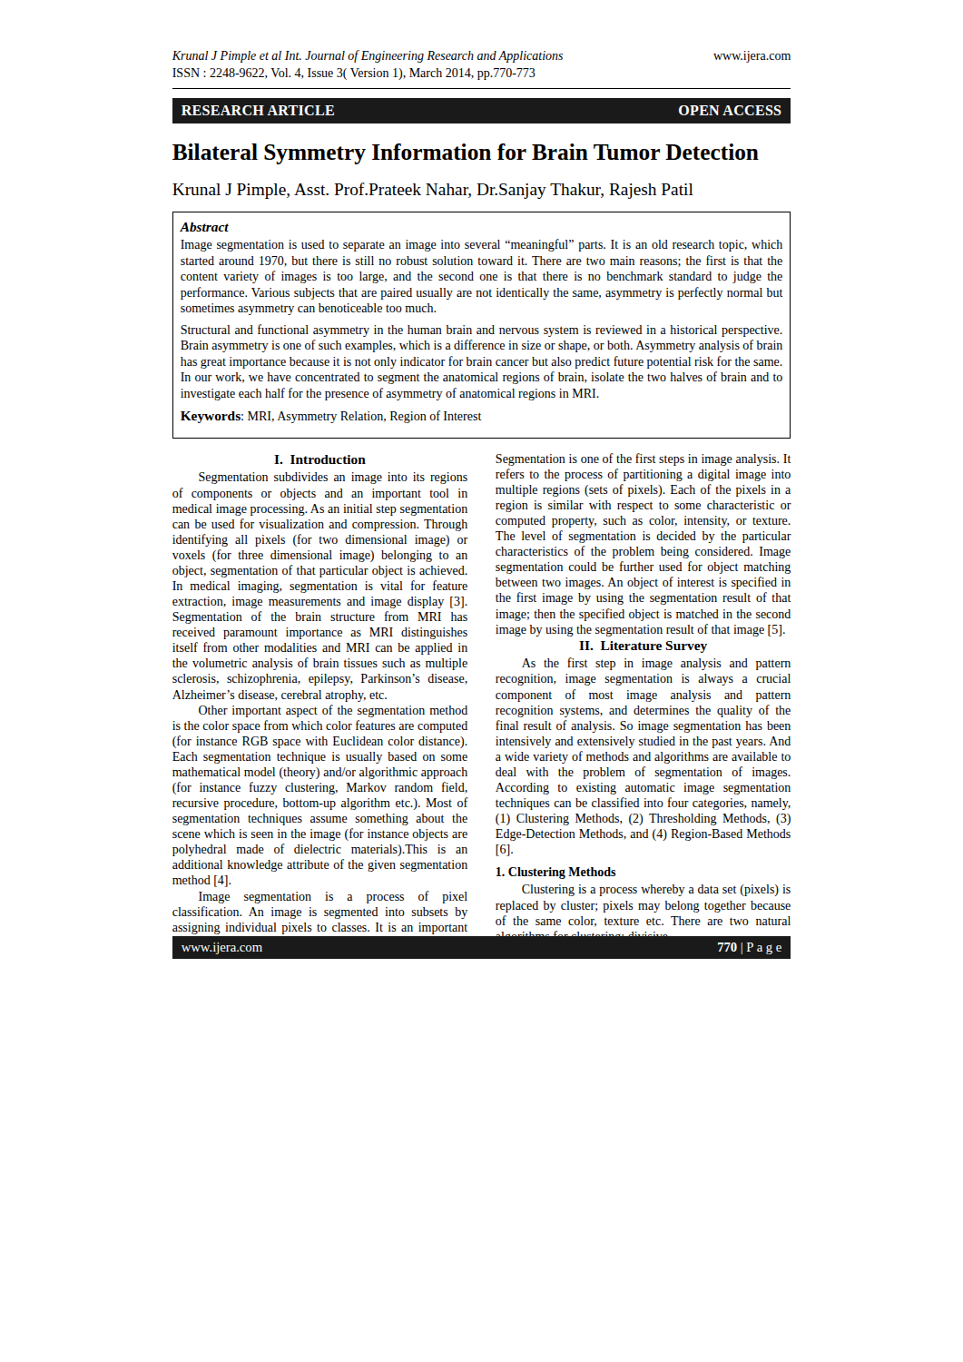www.ijera.com
Krunal J Pimple et al Int. Journal of Engineering Research and Applications
ISSN : 2248-9622, Vol. 4, Issue 3( Version 1), March 2014, pp.770-773
RESEARCH ARTICLE OPEN ACCESS
Bilateral Symmetry Information for Brain Tumor Detection
Krunal J Pimple, Asst. Prof.Prateek Nahar, Dr.Sanjay Thakur, Rajesh Patil
Abstract
Image segmentation is used to separate an image into several “meaningful” parts. It is an old research topic, which started around 1970, but there is still no robust solution toward it. There are two main reasons; the first is that the content variety of images is too large, and the second one is that there is no benchmark standard to judge the performance. Various subjects that are paired usually are not identically the same, asymmetry is perfectly normal but sometimes asymmetry can benoticeable too much.
Structural and functional asymmetry in the human brain and nervous system is reviewed in a historical perspective. Brain asymmetry is one of such examples, which is a difference in size or shape, or both. Asymmetry analysis of brain has great importance because it is not only indicator for brain cancer but also predict future potential risk for the same. In our work, we have concentrated to segment the anatomical regions of brain, isolate the two halves of brain and to investigate each half for the presence of asymmetry of anatomical regions in MRI.
Keywords: MRI, Asymmetry Relation, Region of Interest
I. Introduction
Segmentation subdivides an image into its regions of components or objects and an important tool in medical image processing. As an initial step segmentation can be used for visualization and compression. Through identifying all pixels (for two dimensional image) or voxels (for three dimensional image) belonging to an object, segmentation of that particular object is achieved. In medical imaging, segmentation is vital for feature extraction, image measurements and image display [3]. Segmentation of the brain structure from MRI has received paramount importance as MRI distinguishes itself from other modalities and MRI can be applied in the volumetric analysis of brain tissues such as multiple sclerosis, schizophrenia, epilepsy, Parkinson’s disease, Alzheimer’s disease, cerebral atrophy, etc.
Other important aspect of the segmentation method is the color space from which color features are computed (for instance RGB space with Euclidean color distance). Each segmentation technique is usually based on some mathematical model (theory) and/or algorithmic approach (for instance fuzzy clustering, Markov random field, recursive procedure, bottom-up algorithm etc.). Most of segmentation techniques assume something about the scene which is seen in the image (for instance objects are polyhedral made of dielectric materials).This is an additional knowledge attribute of the given segmentation method [4].
Image segmentation is a process of pixel classification. An image is segmented into subsets by assigning individual pixels to classes. It is an important step towards pattern detection and recognition. Segmentation is one of the first steps in image analysis. It refers to the process of partitioning a digital image into multiple regions (sets of pixels). Each of the pixels in a region is similar with respect to some characteristic or computed property, such as color, intensity, or texture. The level of segmentation is decided by the particular characteristics of the problem being considered. Image segmentation could be further used for object matching between two images. An object of interest is specified in the first image by using the segmentation result of that image; then the specified object is matched in the second image by using the segmentation result of that image [5].
II. Literature Survey
As the first step in image analysis and pattern recognition, image segmentation is always a crucial component of most image analysis and pattern recognition systems, and determines the quality of the final result of analysis. So image segmentation has been intensively and extensively studied in the past years. And a wide variety of methods and algorithms are available to deal with the problem of segmentation of images. According to existing automatic image segmentation techniques can be classified into four categories, namely, (1) Clustering Methods, (2) Thresholding Methods, (3) Edge-Detection Methods, and (4) Region-Based Methods [6].
1. Clustering Methods
Clustering is a process whereby a data set (pixels) is replaced by cluster; pixels may belong together because of the same color, texture etc. There are two natural algorithms for clustering: divisive
www.ijera.com 770 | P a g e